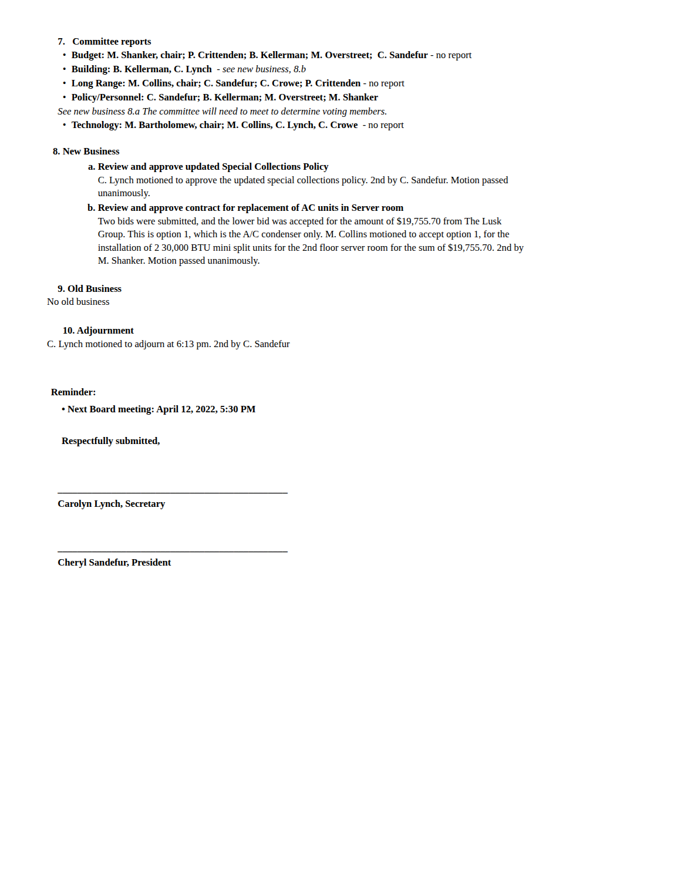7. Committee reports
•Budget: M. Shanker, chair; P. Crittenden; B. Kellerman; M. Overstreet; C. Sandefur - no report
•Building: B. Kellerman, C. Lynch - see new business, 8.b
•Long Range: M. Collins, chair; C. Sandefur; C. Crowe; P. Crittenden - no report
•Policy/Personnel: C. Sandefur; B. Kellerman; M. Overstreet; M. Shanker
See new business 8.a The committee will need to meet to determine voting members.
•Technology: M. Bartholomew, chair; M. Collins, C. Lynch, C. Crowe - no report
8. New Business
Review and approve updated Special Collections Policy
C. Lynch motioned to approve the updated special collections policy. 2nd by C. Sandefur. Motion passed unanimously.
Review and approve contract for replacement of AC units in Server room
Two bids were submitted, and the lower bid was accepted for the amount of $19,755.70 from The Lusk Group. This is option 1, which is the A/C condenser only. M. Collins motioned to accept option 1, for the installation of 2 30,000 BTU mini split units for the 2nd floor server room for the sum of $19,755.70. 2nd by M. Shanker. Motion passed unanimously.
9. Old Business
No old business
10. Adjournment
C. Lynch motioned to adjourn at 6:13 pm. 2nd by C. Sandefur
Reminder:
• Next Board meeting: April 12, 2022, 5:30 PM
Respectfully submitted,
_______________________________________________
Carolyn Lynch, Secretary
_______________________________________________
Cheryl Sandefur, President